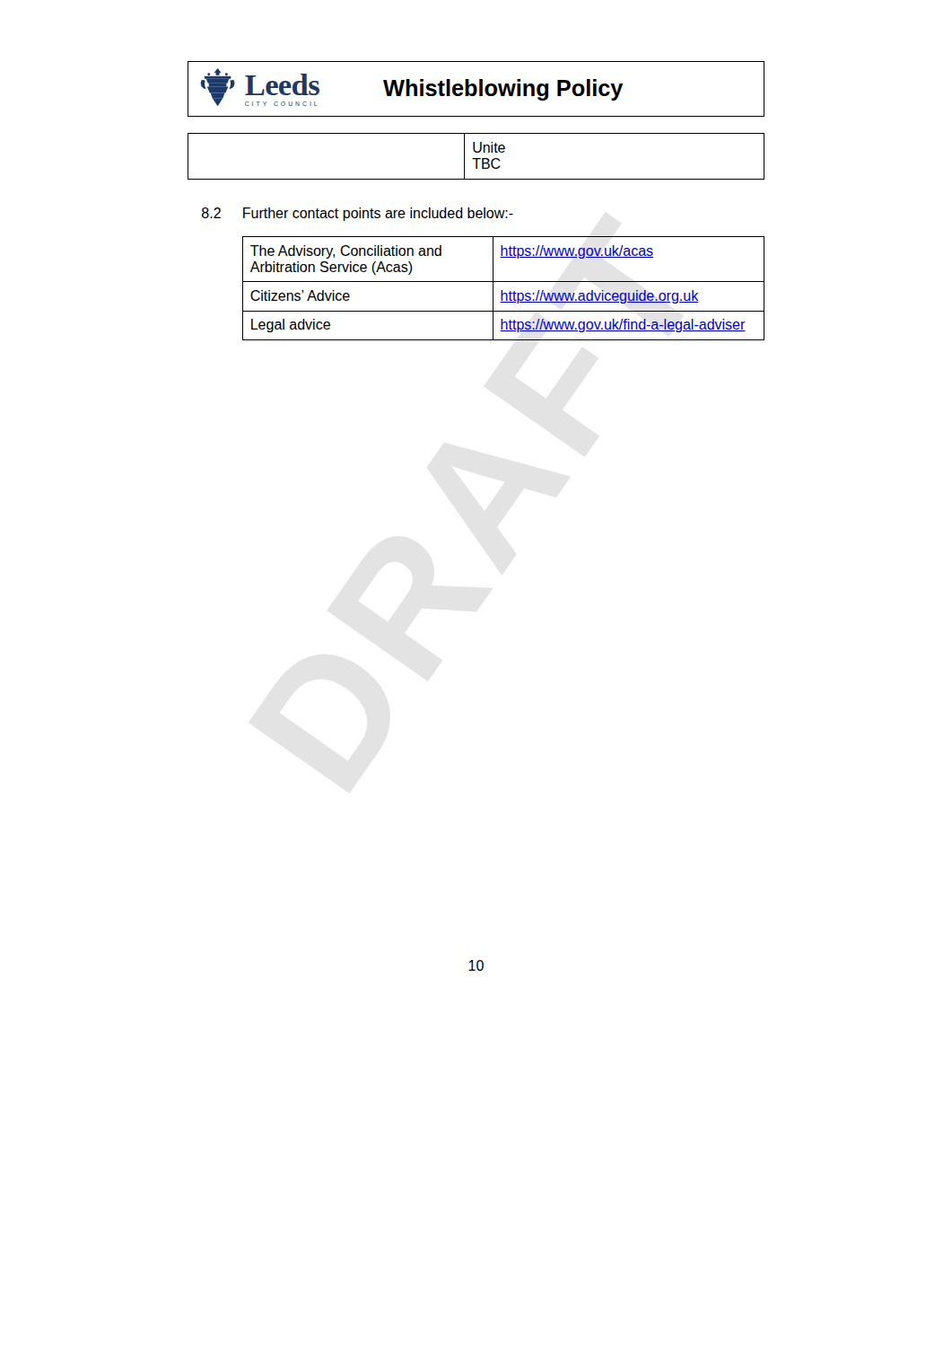DRAFT
Leeds CITY COUNCIL
Whistleblowing Policy
| | Unite TBC |
8.2
Further contact points are included below:-
| The Advisory, Conciliation and Arbitration Service (Acas) | https://www.gov.uk/acas |
| Citizens’ Advice | https://www.adviceguide.org.uk |
| Legal advice | https://www.gov.uk/find-a-legal-adviser |
10